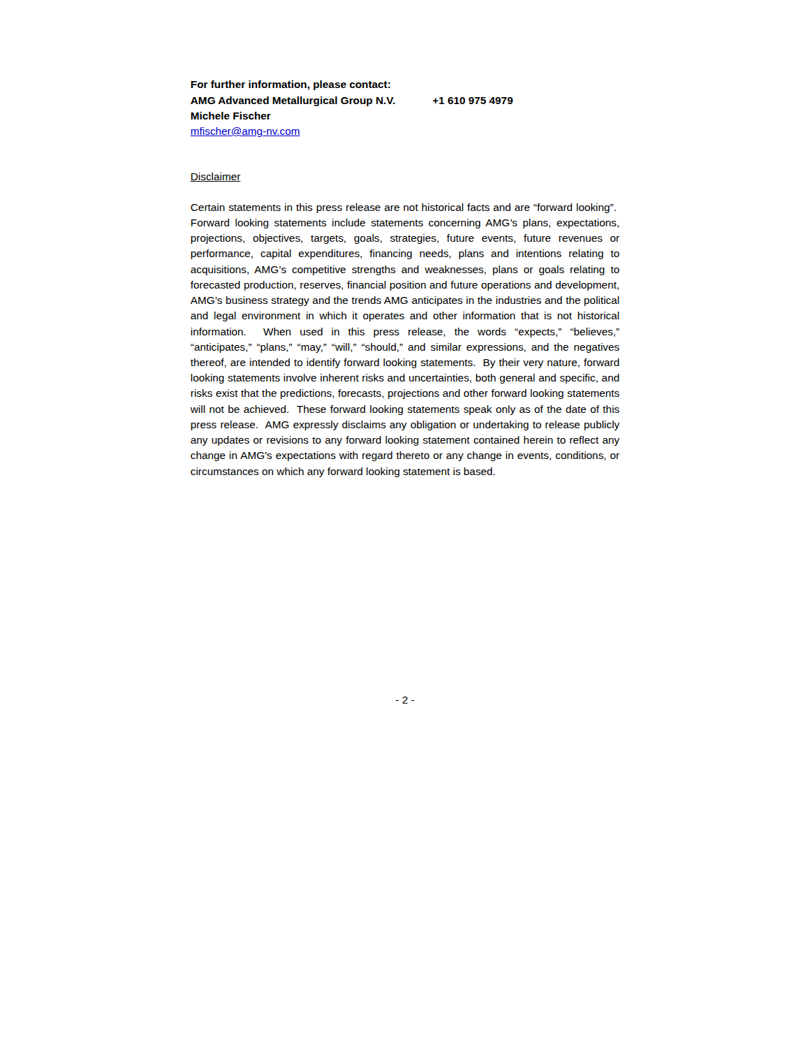For further information, please contact:
AMG Advanced Metallurgical Group N.V.+1 610 975 4979
Michele Fischer
mfischer@amg-nv.com
Disclaimer
Certain statements in this press release are not historical facts and are “forward looking”. Forward looking statements include statements concerning AMG’s plans, expectations, projections, objectives, targets, goals, strategies, future events, future revenues or performance, capital expenditures, financing needs, plans and intentions relating to acquisitions, AMG’s competitive strengths and weaknesses, plans or goals relating to forecasted production, reserves, financial position and future operations and development, AMG’s business strategy and the trends AMG anticipates in the industries and the political and legal environment in which it operates and other information that is not historical information. When used in this press release, the words “expects,” “believes,” “anticipates,” “plans,” “may,” “will,” “should,” and similar expressions, and the negatives thereof, are intended to identify forward looking statements. By their very nature, forward looking statements involve inherent risks and uncertainties, both general and specific, and risks exist that the predictions, forecasts, projections and other forward looking statements will not be achieved. These forward looking statements speak only as of the date of this press release. AMG expressly disclaims any obligation or undertaking to release publicly any updates or revisions to any forward looking statement contained herein to reflect any change in AMG's expectations with regard thereto or any change in events, conditions, or circumstances on which any forward looking statement is based.
- 2 -